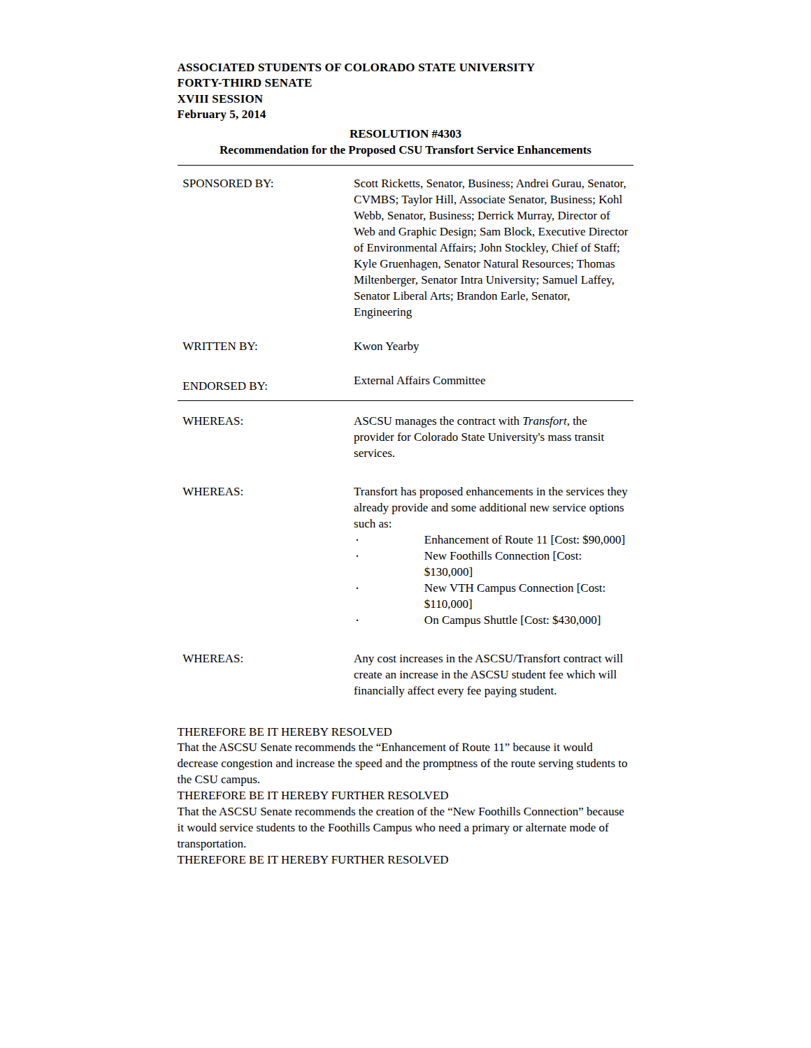ASSOCIATED STUDENTS OF COLORADO STATE UNIVERSITY
FORTY-THIRD SENATE
XVIII SESSION
February 5, 2014
RESOLUTION #4303
Recommendation for the Proposed CSU Transfort Service Enhancements
| SPONSORED BY: | Scott Ricketts, Senator, Business; Andrei Gurau, Senator, CVMBS; Taylor Hill, Associate Senator, Business; Kohl Webb, Senator, Business; Derrick Murray, Director of Web and Graphic Design; Sam Block, Executive Director of Environmental Affairs; John Stockley, Chief of Staff; Kyle Gruenhagen, Senator Natural Resources; Thomas Miltenberger, Senator Intra University; Samuel Laffey, Senator Liberal Arts; Brandon Earle, Senator, Engineering |
| WRITTEN BY: | Kwon Yearby |
| ENDORSED BY: | External Affairs Committee |
| WHEREAS: | ASCSU manages the contract with Transfort , the provider for Colorado State University's mass transit services. |
| WHEREAS: | Transfort has proposed enhancements in the services they already provide and some additional new service options such as: Enhancement of Route 11 [Cost: $90,000] New Foothills Connection [Cost: $130,000] New VTH Campus Connection [Cost: $110,000] On Campus Shuttle [Cost: $430,000] |
| WHEREAS: | Any cost increases in the ASCSU/Transfort contract will create an increase in the ASCSU student fee which will financially affect every fee paying student. |
THEREFORE BE IT HEREBY RESOLVED
That the ASCSU Senate recommends the “Enhancement of Route 11” because it would decrease congestion and increase the speed and the promptness of the route serving students to the CSU campus.
THEREFORE BE IT HEREBY FURTHER RESOLVED
That the ASCSU Senate recommends the creation of the “New Foothills Connection” because it would service students to the Foothills Campus who need a primary or alternate mode of transportation.
THEREFORE BE IT HEREBY FURTHER RESOLVED